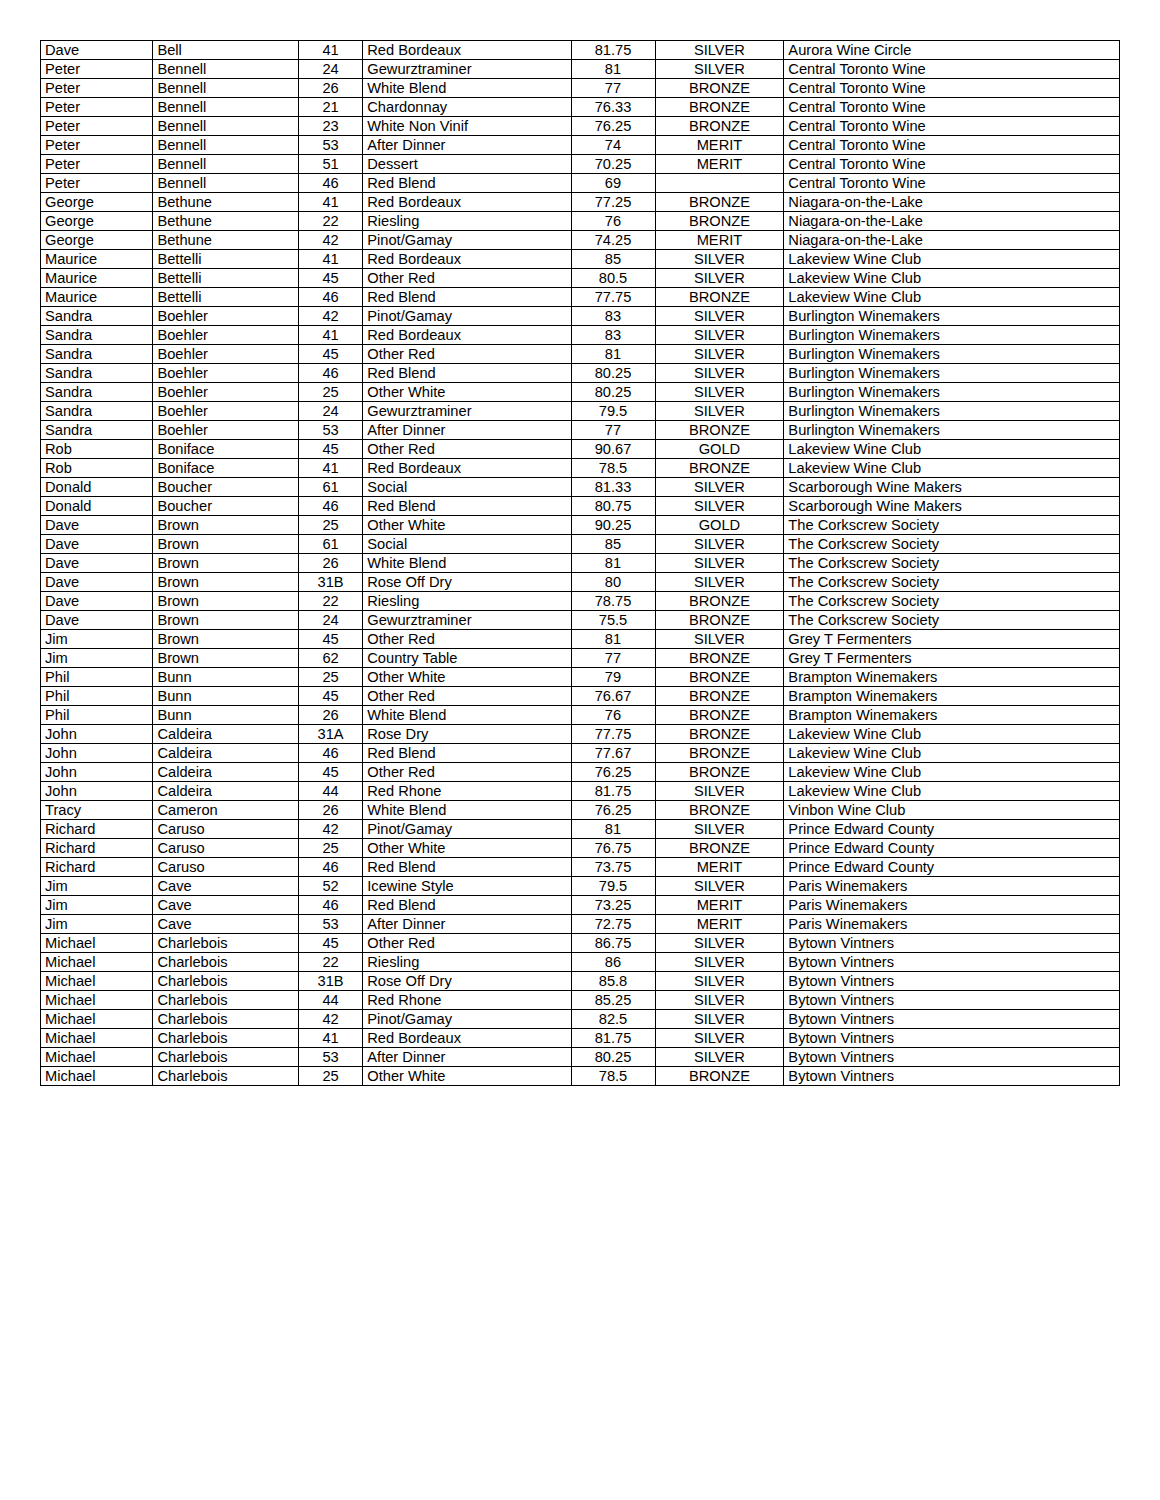| Dave | Bell | 41 | Red Bordeaux | 81.75 | SILVER | Aurora Wine Circle |
| Peter | Bennell | 24 | Gewurztraminer | 81 | SILVER | Central Toronto Wine |
| Peter | Bennell | 26 | White Blend | 77 | BRONZE | Central Toronto Wine |
| Peter | Bennell | 21 | Chardonnay | 76.33 | BRONZE | Central Toronto Wine |
| Peter | Bennell | 23 | White Non Vinif | 76.25 | BRONZE | Central Toronto Wine |
| Peter | Bennell | 53 | After Dinner | 74 | MERIT | Central Toronto Wine |
| Peter | Bennell | 51 | Dessert | 70.25 | MERIT | Central Toronto Wine |
| Peter | Bennell | 46 | Red Blend | 69 | | Central Toronto Wine |
| George | Bethune | 41 | Red Bordeaux | 77.25 | BRONZE | Niagara-on-the-Lake |
| George | Bethune | 22 | Riesling | 76 | BRONZE | Niagara-on-the-Lake |
| George | Bethune | 42 | Pinot/Gamay | 74.25 | MERIT | Niagara-on-the-Lake |
| Maurice | Bettelli | 41 | Red Bordeaux | 85 | SILVER | Lakeview Wine Club |
| Maurice | Bettelli | 45 | Other Red | 80.5 | SILVER | Lakeview Wine Club |
| Maurice | Bettelli | 46 | Red Blend | 77.75 | BRONZE | Lakeview Wine Club |
| Sandra | Boehler | 42 | Pinot/Gamay | 83 | SILVER | Burlington Winemakers |
| Sandra | Boehler | 41 | Red Bordeaux | 83 | SILVER | Burlington Winemakers |
| Sandra | Boehler | 45 | Other Red | 81 | SILVER | Burlington Winemakers |
| Sandra | Boehler | 46 | Red Blend | 80.25 | SILVER | Burlington Winemakers |
| Sandra | Boehler | 25 | Other White | 80.25 | SILVER | Burlington Winemakers |
| Sandra | Boehler | 24 | Gewurztraminer | 79.5 | SILVER | Burlington Winemakers |
| Sandra | Boehler | 53 | After Dinner | 77 | BRONZE | Burlington Winemakers |
| Rob | Boniface | 45 | Other Red | 90.67 | GOLD | Lakeview Wine Club |
| Rob | Boniface | 41 | Red Bordeaux | 78.5 | BRONZE | Lakeview Wine Club |
| Donald | Boucher | 61 | Social | 81.33 | SILVER | Scarborough Wine Makers |
| Donald | Boucher | 46 | Red Blend | 80.75 | SILVER | Scarborough Wine Makers |
| Dave | Brown | 25 | Other White | 90.25 | GOLD | The Corkscrew Society |
| Dave | Brown | 61 | Social | 85 | SILVER | The Corkscrew Society |
| Dave | Brown | 26 | White Blend | 81 | SILVER | The Corkscrew Society |
| Dave | Brown | 31B | Rose Off Dry | 80 | SILVER | The Corkscrew Society |
| Dave | Brown | 22 | Riesling | 78.75 | BRONZE | The Corkscrew Society |
| Dave | Brown | 24 | Gewurztraminer | 75.5 | BRONZE | The Corkscrew Society |
| Jim | Brown | 45 | Other Red | 81 | SILVER | Grey T Fermenters |
| Jim | Brown | 62 | Country Table | 77 | BRONZE | Grey T Fermenters |
| Phil | Bunn | 25 | Other White | 79 | BRONZE | Brampton Winemakers |
| Phil | Bunn | 45 | Other Red | 76.67 | BRONZE | Brampton Winemakers |
| Phil | Bunn | 26 | White Blend | 76 | BRONZE | Brampton Winemakers |
| John | Caldeira | 31A | Rose Dry | 77.75 | BRONZE | Lakeview Wine Club |
| John | Caldeira | 46 | Red Blend | 77.67 | BRONZE | Lakeview Wine Club |
| John | Caldeira | 45 | Other Red | 76.25 | BRONZE | Lakeview Wine Club |
| John | Caldeira | 44 | Red Rhone | 81.75 | SILVER | Lakeview Wine Club |
| Tracy | Cameron | 26 | White Blend | 76.25 | BRONZE | Vinbon Wine Club |
| Richard | Caruso | 42 | Pinot/Gamay | 81 | SILVER | Prince Edward County |
| Richard | Caruso | 25 | Other White | 76.75 | BRONZE | Prince Edward County |
| Richard | Caruso | 46 | Red Blend | 73.75 | MERIT | Prince Edward County |
| Jim | Cave | 52 | Icewine Style | 79.5 | SILVER | Paris Winemakers |
| Jim | Cave | 46 | Red Blend | 73.25 | MERIT | Paris Winemakers |
| Jim | Cave | 53 | After Dinner | 72.75 | MERIT | Paris Winemakers |
| Michael | Charlebois | 45 | Other Red | 86.75 | SILVER | Bytown Vintners |
| Michael | Charlebois | 22 | Riesling | 86 | SILVER | Bytown Vintners |
| Michael | Charlebois | 31B | Rose Off Dry | 85.8 | SILVER | Bytown Vintners |
| Michael | Charlebois | 44 | Red Rhone | 85.25 | SILVER | Bytown Vintners |
| Michael | Charlebois | 42 | Pinot/Gamay | 82.5 | SILVER | Bytown Vintners |
| Michael | Charlebois | 41 | Red Bordeaux | 81.75 | SILVER | Bytown Vintners |
| Michael | Charlebois | 53 | After Dinner | 80.25 | SILVER | Bytown Vintners |
| Michael | Charlebois | 25 | Other White | 78.5 | BRONZE | Bytown Vintners |